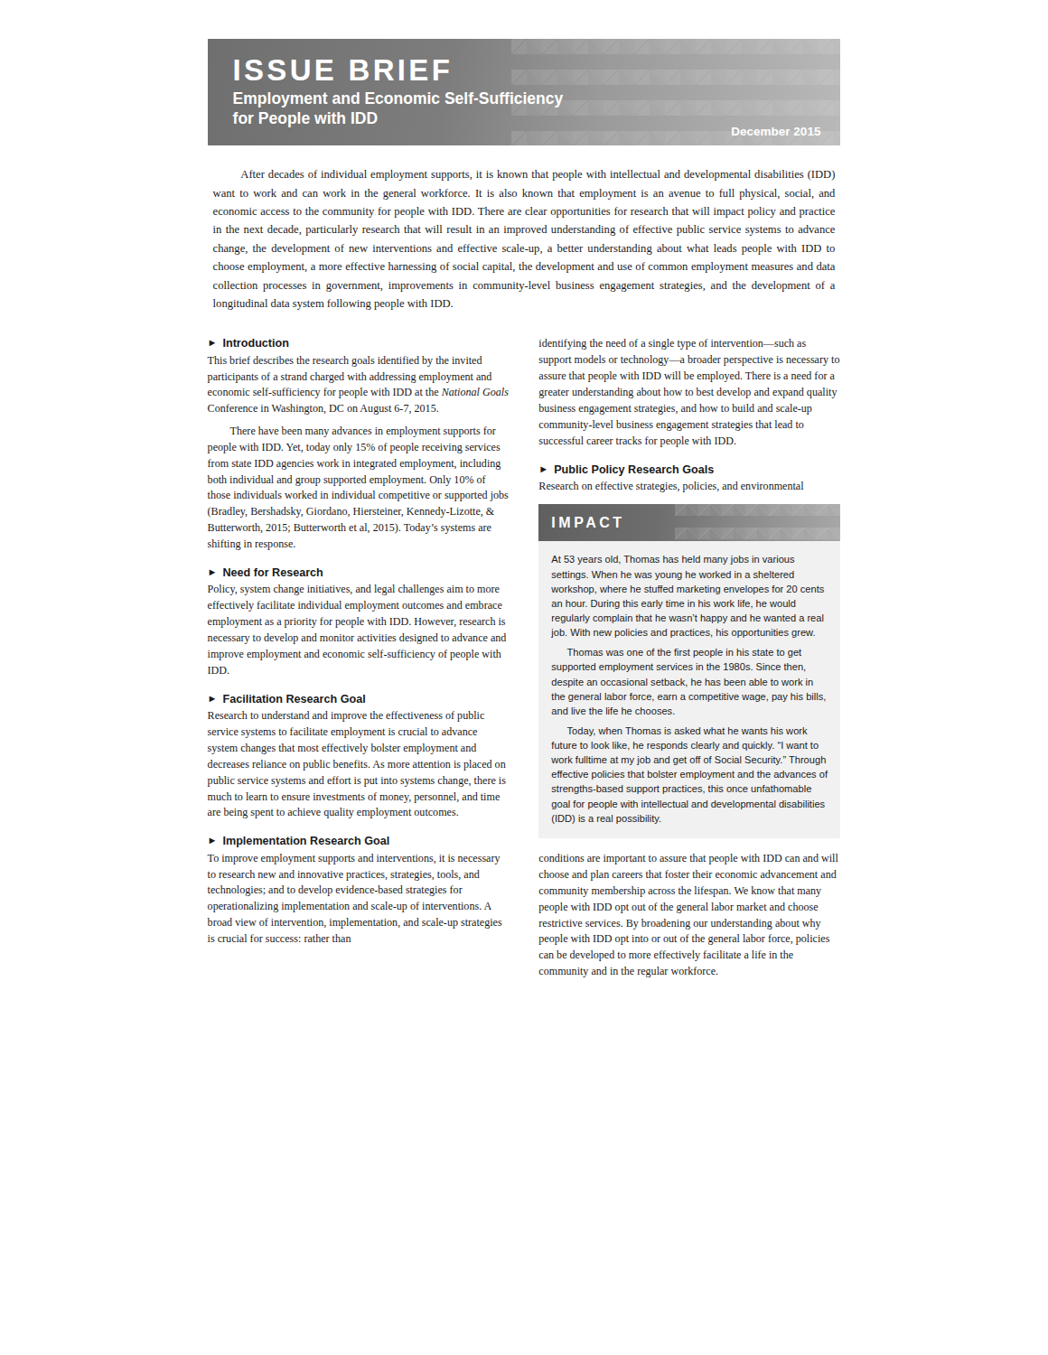ISSUE BRIEF
Employment and Economic Self-Sufficiency
for People with IDD
December 2015
After decades of individual employment supports, it is known that people with intellectual and developmental disabilities (IDD) want to work and can work in the general workforce. It is also known that employment is an avenue to full physical, social, and economic access to the community for people with IDD. There are clear opportunities for research that will impact policy and practice in the next decade, particularly research that will result in an improved understanding of effective public service systems to advance change, the development of new interventions and effective scale-up, a better understanding about what leads people with IDD to choose employment, a more effective harnessing of social capital, the development and use of common employment measures and data collection processes in government, improvements in community-level business engagement strategies, and the development of a longitudinal data system following people with IDD.
►Introduction
This brief describes the research goals identified by the invited participants of a strand charged with addressing employment and economic self-sufficiency for people with IDD at the National Goals Conference in Washington, DC on August 6-7, 2015.
There have been many advances in employment supports for people with IDD. Yet, today only 15% of people receiving services from state IDD agencies work in integrated employment, including both individual and group supported employment. Only 10% of those individuals worked in individual competitive or supported jobs (Bradley, Bershadsky, Giordano, Hiersteiner, Kennedy-Lizotte, & Butterworth, 2015; Butterworth et al, 2015). Today’s systems are shifting in response.
►Need for Research
Policy, system change initiatives, and legal challenges aim to more effectively facilitate individual employment outcomes and embrace employment as a priority for people with IDD. However, research is necessary to develop and monitor activities designed to advance and improve employment and economic self-sufficiency of people with IDD.
►Facilitation Research Goal
Research to understand and improve the effectiveness of public service systems to facilitate employment is crucial to advance system changes that most effectively bolster employment and decreases reliance on public benefits. As more attention is placed on public service systems and effort is put into systems change, there is much to learn to ensure investments of money, personnel, and time are being spent to achieve quality employment outcomes.
►Implementation Research Goal
To improve employment supports and interventions, it is necessary to research new and innovative practices, strategies, tools, and technologies; and to develop evidence-based strategies for operationalizing implementation and scale-up of interventions. A broad view of intervention, implementation, and scale-up strategies is crucial for success: rather than
identifying the need of a single type of intervention—such as support models or technology—a broader perspective is necessary to assure that people with IDD will be employed. There is a need for a greater understanding about how to best develop and expand quality business engagement strategies, and how to build and scale-up community-level business engagement strategies that lead to successful career tracks for people with IDD.
►Public Policy Research Goals
Research on effective strategies, policies, and environmental
IMPACT
At 53 years old, Thomas has held many jobs in various settings. When he was young he worked in a sheltered workshop, where he stuffed marketing envelopes for 20 cents an hour. During this early time in his work life, he would regularly complain that he wasn’t happy and he wanted a real job. With new policies and practices, his opportunities grew.
Thomas was one of the first people in his state to get supported employment services in the 1980s. Since then, despite an occasional setback, he has been able to work in the general labor force, earn a competitive wage, pay his bills, and live the life he chooses.
Today, when Thomas is asked what he wants his work future to look like, he responds clearly and quickly. “I want to work fulltime at my job and get off of Social Security.” Through effective policies that bolster employment and the advances of strengths-based support practices, this once unfathomable goal for people with intellectual and developmental disabilities (IDD) is a real possibility.
conditions are important to assure that people with IDD can and will choose and plan careers that foster their economic advancement and community membership across the lifespan. We know that many people with IDD opt out of the general labor market and choose restrictive services. By broadening our understanding about why people with IDD opt into or out of the general labor force, policies can be developed to more effectively facilitate a life in the community and in the regular workforce.